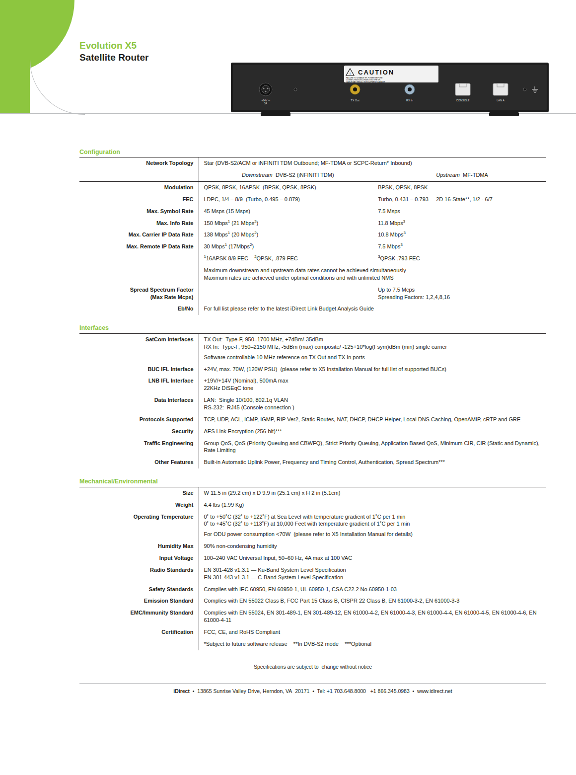Evolution X5
Satellite Router
Evolution X5 rear panel ! CAUTION FAILURE TO DISABLE IFL POWER BEFORE CONNECTING/DISCONNECTING THE IFL CABLE MAY RESULT IN EQUIPMENT DAMAGE +24V ⎓ 5A TX Out RX In CONSOLE LAN A
Configuration
| Network Topology | Star (DVB-S2/ACM or iNFINITI TDM Outbound; MF-TDMA or SCPC-Return* Inbound) |
| | Downstream DVB-S2 (iNFINITI TDM) Upstream MF-TDMA |
| Modulation | QPSK, 8PSK, 16APSK (BPSK, QPSK, 8PSK) BPSK, QPSK, 8PSK |
| FEC | LDPC, 1/4 – 8/9 (Turbo, 0.495 – 0.879) Turbo, 0.431 – 0.793 2D 16-State**, 1/2 - 6/7 |
| Max. Symbol Rate | 45 Msps (15 Msps) 7.5 Msps |
| Max. Info Rate | 150 Mbps 1 (21 Mbps 2 ) 11.8 Mbps 3 |
| Max. Carrier IP Data Rate | 138 Mbps 1 (20 Mbps 2 ) 10.8 Mbps 3 |
| Max. Remote IP Data Rate | 30 Mbps 1 (17Mbps 2 ) 7.5 Mbps 3 |
| | 1 16APSK 8/9 FEC 2 QPSK, .879 FEC 3 QPSK .793 FEC |
| | Maximum downstream and upstream data rates cannot be achieved simultaneously Maximum rates are achieved under optimal conditions and with unlimited NMS |
| Spread Spectrum Factor (Max Rate Mcps) | Up to 7.5 Mcps Spreading Factors: 1,2,4,8,16 |
| Eb/No | For full list please refer to the latest iDirect Link Budget Analysis Guide |
Interfaces
| SatCom Interfaces | TX Out: Type-F, 950–1700 MHz, +7dBm/-35dBm RX In: Type-F, 950–2150 MHz, -5dBm (max) composite/ -125+10*log(Fsym)dBm (min) single carrier Software controllable 10 MHz reference on TX Out and TX In ports |
| BUC IFL Interface | +24V, max. 70W, (120W PSU) (please refer to X5 Installation Manual for full list of supported BUCs) |
| LNB IFL Interface | +19V/+14V (Nominal), 500mA max 22KHz DiSEqC tone |
| Data Interfaces | LAN: Single 10/100, 802.1q VLAN RS-232: RJ45 (Console connection ) |
| Protocols Supported | TCP, UDP, ACL, ICMP, IGMP, RIP Ver2, Static Routes, NAT, DHCP, DHCP Helper, Local DNS Caching, OpenAMIP, cRTP and GRE |
| Security | AES Link Encryption (256-bit)*** |
| Traffic Engineering | Group QoS, QoS (Priority Queuing and CBWFQ), Strict Priority Queuing, Application Based QoS, Minimum CIR, CIR (Static and Dynamic), Rate Limiting |
| Other Features | Built-in Automatic Uplink Power, Frequency and Timing Control, Authentication, Spread Spectrum*** |
Mechanical/Environmental
| Size | W 11.5 in (29.2 cm) x D 9.9 in (25.1 cm) x H 2 in (5.1cm) |
| Weight | 4.4 lbs (1.99 Kg) |
| Operating Temperature | 0˚ to +50˚C (32˚ to +122˚F) at Sea Level with temperature gradient of 1˚C per 1 min 0˚ to +45˚C (32˚ to +113˚F) at 10,000 Feet with temperature gradient of 1˚C per 1 min For ODU power consumption <70W (please refer to X5 Installation Manual for details) |
| Humidity Max | 90% non-condensing humidity |
| Input Voltage | 100–240 VAC Universal Input, 50–60 Hz, 4A max at 100 VAC |
| Radio Standards | EN 301-428 v1.3.1 — Ku-Band System Level Specification EN 301-443 v1.3.1 — C-Band System Level Specification |
| Safety Standards | Complies with IEC 60950, EN 60950-1, UL 60950-1, CSA C22.2 No.60950-1-03 |
| Emission Standard | Complies with EN 55022 Class B, FCC Part 15 Class B, CISPR 22 Class B, EN 61000-3-2, EN 61000-3-3 |
| EMC/Immunity Standard | Complies with EN 55024, EN 301-489-1, EN 301-489-12, EN 61000-4-2, EN 61000-4-3, EN 61000-4-4, EN 61000-4-5, EN 61000-4-6, EN 61000-4-11 |
| Certification | FCC, CE, and RoHS Compliant |
| | *Subject to future software release **In DVB-S2 mode ***Optional |
Specifications are subject to change without notice
iDirect • 13865 Sunrise Valley Drive, Herndon, VA 20171 • Tel: +1 703.648.8000 +1 866.345.0983 • www.idirect.net